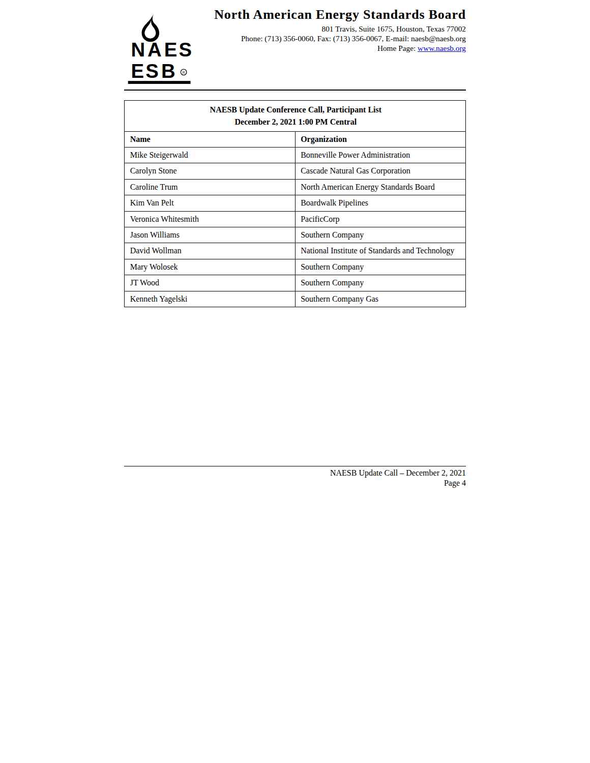N A E S E S B R
North American Energy Standards Board
801 Travis, Suite 1675, Houston, Texas 77002
Phone: (713) 356-0060, Fax: (713) 356-0067, E-mail: naesb@naesb.org
Home Page: www.naesb.org
| NAESB Update Conference Call, Participant List December 2, 2021 1:00 PM Central |
| Name | Organization |
| Mike Steigerwald | Bonneville Power Administration |
| Carolyn Stone | Cascade Natural Gas Corporation |
| Caroline Trum | North American Energy Standards Board |
| Kim Van Pelt | Boardwalk Pipelines |
| Veronica Whitesmith | PacificCorp |
| Jason Williams | Southern Company |
| David Wollman | National Institute of Standards and Technology |
| Mary Wolosek | Southern Company |
| JT Wood | Southern Company |
| Kenneth Yagelski | Southern Company Gas |
NAESB Update Call – December 2, 2021
Page 4